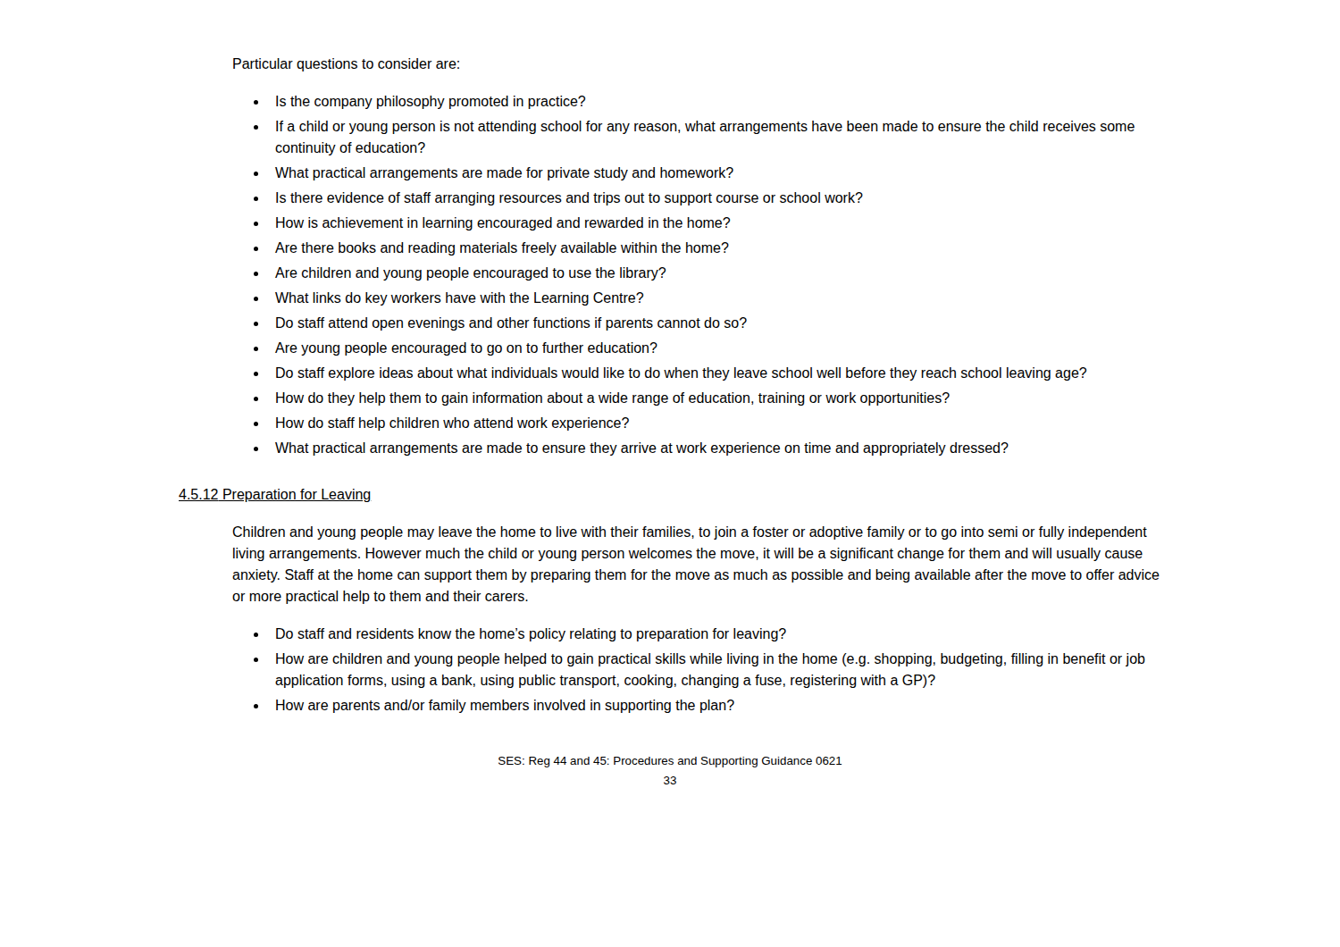Particular questions to consider are:
Is the company philosophy promoted in practice?
If a child or young person is not attending school for any reason, what arrangements have been made to ensure the child receives some continuity of education?
What practical arrangements are made for private study and homework?
Is there evidence of staff arranging resources and trips out to support course or school work?
How is achievement in learning encouraged and rewarded in the home?
Are there books and reading materials freely available within the home?
Are children and young people encouraged to use the library?
What links do key workers have with the Learning Centre?
Do staff attend open evenings and other functions if parents cannot do so?
Are young people encouraged to go on to further education?
Do staff explore ideas about what individuals would like to do when they leave school well before they reach school leaving age?
How do they help them to gain information about a wide range of education, training or work opportunities?
How do staff help children who attend work experience?
What practical arrangements are made to ensure they arrive at work experience on time and appropriately dressed?
4.5.12 Preparation for Leaving
Children and young people may leave the home to live with their families, to join a foster or adoptive family or to go into semi or fully independent living arrangements. However much the child or young person welcomes the move, it will be a significant change for them and will usually cause anxiety. Staff at the home can support them by preparing them for the move as much as possible and being available after the move to offer advice or more practical help to them and their carers.
Do staff and residents know the home’s policy relating to preparation for leaving?
How are children and young people helped to gain practical skills while living in the home (e.g. shopping, budgeting, filling in benefit or job application forms, using a bank, using public transport, cooking, changing a fuse, registering with a GP)?
How are parents and/or family members involved in supporting the plan?
SES: Reg 44 and 45: Procedures and Supporting Guidance 0621
33